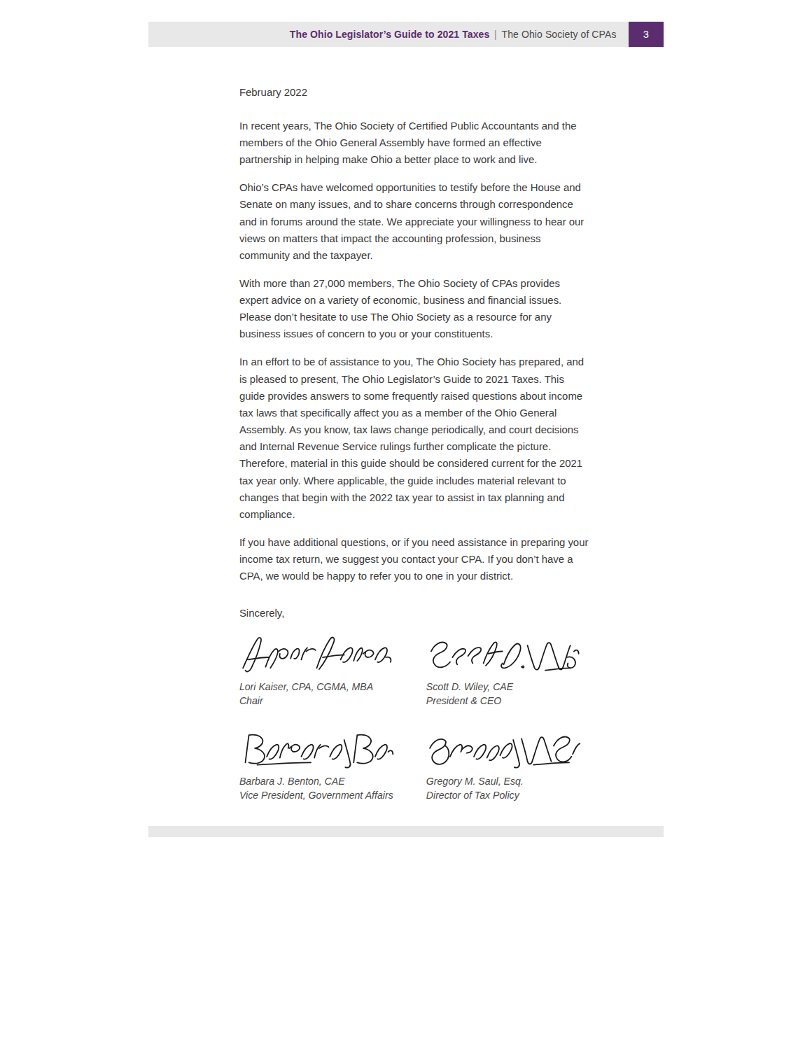The Ohio Legislator’s Guide to 2021 Taxes | The Ohio Society of CPAs
3
February 2022
In recent years, The Ohio Society of Certified Public Accountants and the members of the Ohio General Assembly have formed an effective partnership in helping make Ohio a better place to work and live.
Ohio’s CPAs have welcomed opportunities to testify before the House and Senate on many issues, and to share concerns through correspondence and in forums around the state. We appreciate your willingness to hear our views on matters that impact the accounting profession, business community and the taxpayer.
With more than 27,000 members, The Ohio Society of CPAs provides expert advice on a variety of economic, business and financial issues. Please don’t hesitate to use The Ohio Society as a resource for any business issues of concern to you or your constituents.
In an effort to be of assistance to you, The Ohio Society has prepared, and is pleased to present, The Ohio Legislator’s Guide to 2021 Taxes. This guide provides answers to some frequently raised questions about income tax laws that specifically affect you as a member of the Ohio General Assembly. As you know, tax laws change periodically, and court decisions and Internal Revenue Service rulings further complicate the picture. Therefore, material in this guide should be considered current for the 2021 tax year only. Where applicable, the guide includes material relevant to changes that begin with the 2022 tax year to assist in tax planning and compliance.
If you have additional questions, or if you need assistance in preparing your income tax return, we suggest you contact your CPA. If you don’t have a CPA, we would be happy to refer you to one in your district.
Sincerely,
Lori Kaiser, CPA, CGMA, MBA
Chair
Scott D. Wiley, CAE
President & CEO
Barbara J. Benton, CAE
Vice President, Government Affairs
Gregory M. Saul, Esq.
Director of Tax Policy